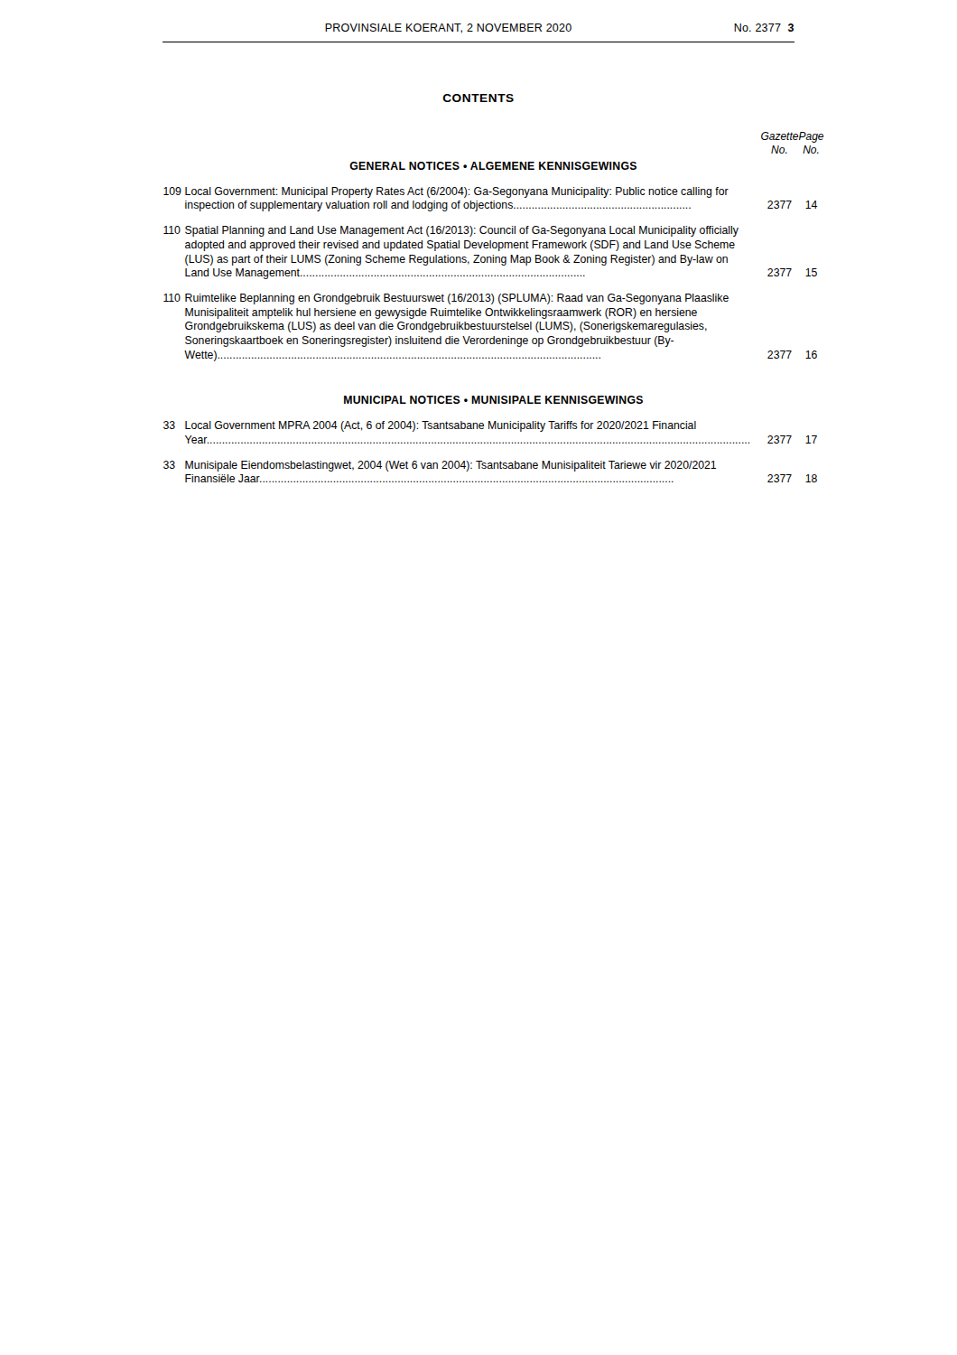PROVINSIALE KOERANT, 2 NOVEMBER 2020 No. 2377 3
CONTENTS
| | | Gazette No. | Page No. |
| --- | --- | --- | --- |
| GENERAL NOTICES • ALGEMENE KENNISGEWINGS |
| 109 | Local Government: Municipal Property Rates Act (6/2004): Ga-Segonyana Municipality: Public notice calling for inspection of supplementary valuation roll and lodging of objections .......................................................... | 2377 | 14 |
| 110 | Spatial Planning and Land Use Management Act (16/2013): Council of Ga-Segonyana Local Municipality officially adopted and approved their revised and updated Spatial Development Framework (SDF) and Land Use Scheme (LUS) as part of their LUMS (Zoning Scheme Regulations, Zoning Map Book & Zoning Register) and By-law on Land Use Management ............................................................................................. | 2377 | 15 |
| 110 | Ruimtelike Beplanning en Grondgebruik Bestuurswet (16/2013) (SPLUMA): Raad van Ga-Segonyana Plaaslike Munisipaliteit amptelik hul hersiene en gewysigde Ruimtelike Ontwikkelingsraamwerk (ROR) en hersiene Grondgebruikskema (LUS) as deel van die Grondgebruikbestuurstelsel (LUMS), (Sonerigskemaregulasies, Soneringskaartboek en Soneringsregister) insluitend die Verordeninge op Grondgebruikbestuur (By- Wette) ............................................................................................................................. | 2377 | 16 |
| MUNICIPAL NOTICES • MUNISIPALE KENNISGEWINGS |
| 33 | Local Government MPRA 2004 (Act, 6 of 2004): Tsantsabane Municipality Tariffs for 2020/2021 Financial Year ................................................................................................................................................................................. | 2377 | 17 |
| 33 | Munisipale Eiendomsbelastingwet, 2004 (Wet 6 van 2004): Tsantsabane Munisipaliteit Tariewe vir 2020/2021 Finansiële Jaar ....................................................................................................................................... | 2377 | 18 |